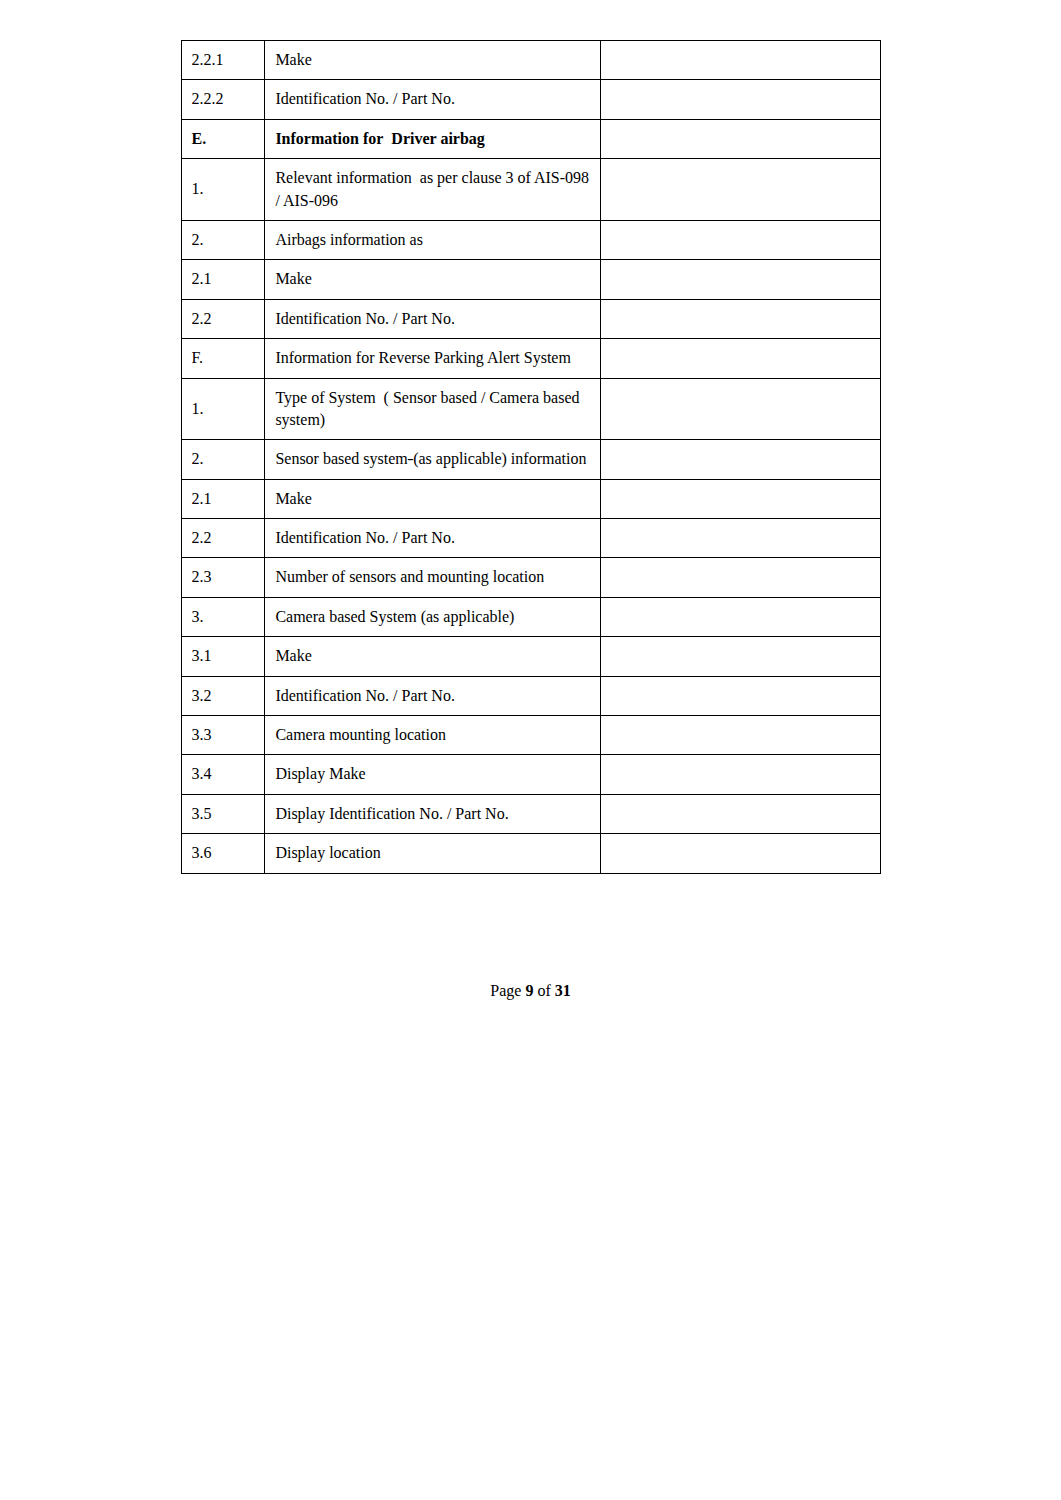| 2.2.1 | Make | |
| 2.2.2 | Identification No. / Part No. | |
| E. | Information for Driver airbag | |
| 1. | Relevant information as per clause 3 of AIS-098 / AIS-096 | |
| 2. | Airbags information as | |
| 2.1 | Make | |
| 2.2 | Identification No. / Part No. | |
| F. | Information for Reverse Parking Alert System | |
| 1. | Type of System ( Sensor based / Camera based system) | |
| 2. | Sensor based system - (as applicable) information | |
| 2.1 | Make | |
| 2.2 | Identification No. / Part No. | |
| 2.3 | Number of sensors and mounting location | |
| 3. | Camera based System (as applicable) | |
| 3.1 | Make | |
| 3.2 | Identification No. / Part No. | |
| 3.3 | Camera mounting location | |
| 3.4 | Display Make | |
| 3.5 | Display Identification No. / Part No. | |
| 3.6 | Display location | |
Page 9 of 31